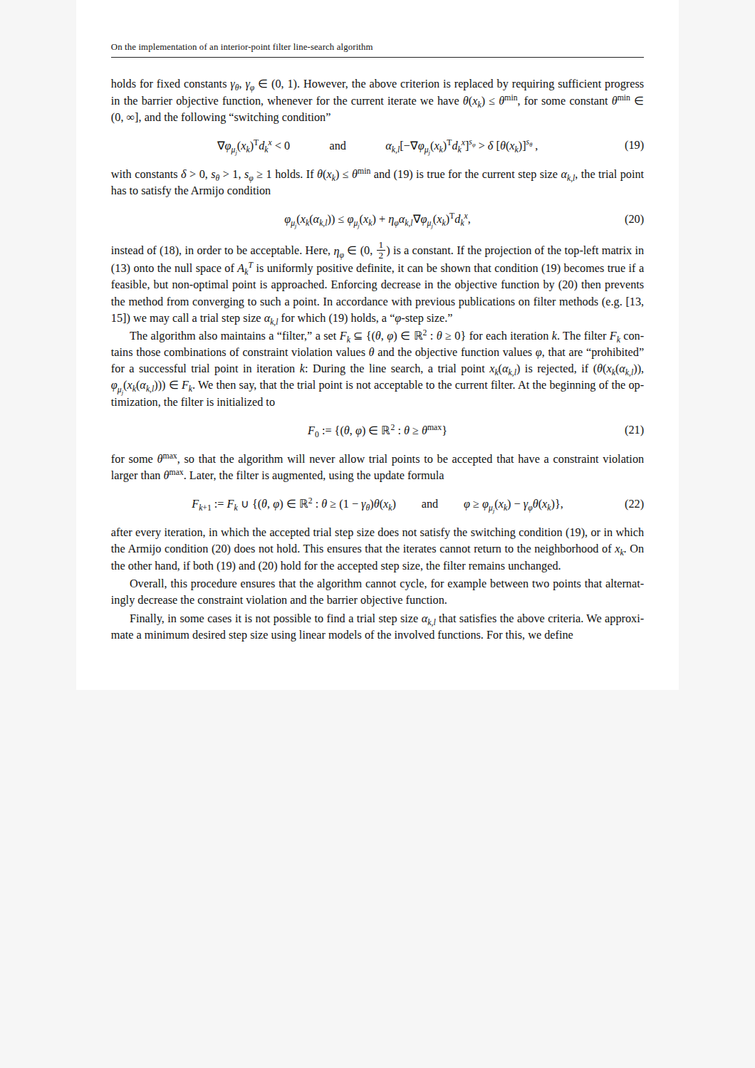On the implementation of an interior-point filter line-search algorithm
holds for fixed constants γθ, γφ ∈ (0, 1). However, the above criterion is replaced by requiring sufficient progress in the barrier objective function, whenever for the current iterate we have θ(xk) ≤ θmin, for some constant θmin ∈ (0, ∞], and the following “switching condition”
∇φμj(xk)Tdkx < 0 and αk,l[−∇φμj(xk)Tdkx]sφ > δ [θ(xk)]sθ , (19)
with constants δ > 0, sθ > 1, sφ ≥ 1 holds. If θ(xk) ≤ θmin and (19) is true for the current step size αk,l, the trial point has to satisfy the Armijo condition
φμj(xk(αk,l)) ≤ φμj(xk) + ηφ αk,l∇φμj(xk)Tdkx, (20)
instead of (18), in order to be acceptable. Here, ηφ ∈ (0, 12) is a constant. If the projection of the top-left matrix in (13) onto the null space of AkT is uniformly positive definite, it can be shown that condition (19) becomes true if a feasible, but non-optimal point is approached. Enforcing decrease in the objective function by (20) then prevents the method from converging to such a point. In accordance with previous publications on filter methods (e.g. [13, 15]) we may call a trial step size αk,l for which (19) holds, a “φ-step size.”
The algorithm also maintains a “filter,” a set Fk ⊆ {(θ, φ) ∈ ℝ2 : θ ≥ 0} for each iteration k. The filter Fk contains those combinations of constraint violation values θ and the objective function values φ, that are “prohibited” for a successful trial point in iteration k: During the line search, a trial point xk(αk,l) is rejected, if (θ(xk(αk,l)), φμj(xk(αk,l))) ∈ Fk. We then say, that the trial point is not acceptable to the current filter. At the beginning of the optimization, the filter is initialized to
F0 := {(θ, φ) ∈ ℝ2 : θ ≥ θmax} (21)
for some θmax, so that the algorithm will never allow trial points to be accepted that have a constraint violation larger than θmax. Later, the filter is augmented, using the update formula
Fk+1 := Fk ∪ {(θ, φ) ∈ ℝ2 : θ ≥ (1 − γθ)θ(xk) and φ ≥ φμj(xk) − γφ θ(xk)}, (22)
after every iteration, in which the accepted trial step size does not satisfy the switching condition (19), or in which the Armijo condition (20) does not hold. This ensures that the iterates cannot return to the neighborhood of xk. On the other hand, if both (19) and (20) hold for the accepted step size, the filter remains unchanged.
Overall, this procedure ensures that the algorithm cannot cycle, for example between two points that alternatingly decrease the constraint violation and the barrier objective function.
Finally, in some cases it is not possible to find a trial step size αk,l that satisfies the above criteria. We approximate a minimum desired step size using linear models of the involved functions. For this, we define